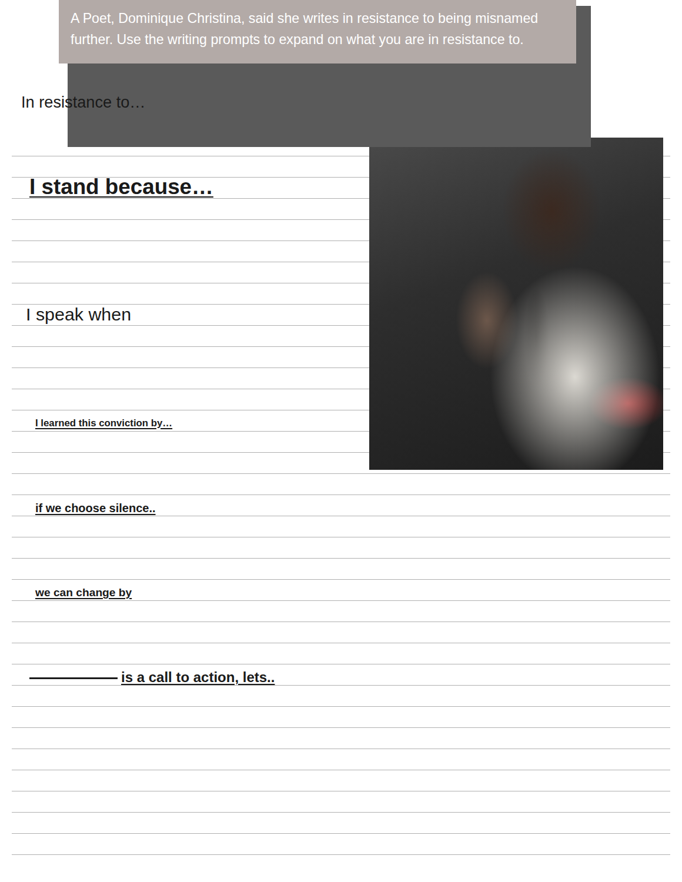A Poet, Dominique Christina, said she writes in resistance to being misnamed further. Use the writing prompts to expand on what you are in resistance to.
Dominique Christina performing
In resistance to…
I stand because…
I speak when
I learned this conviction by…
if we choose silence..
we can change by
is a call to action, lets..